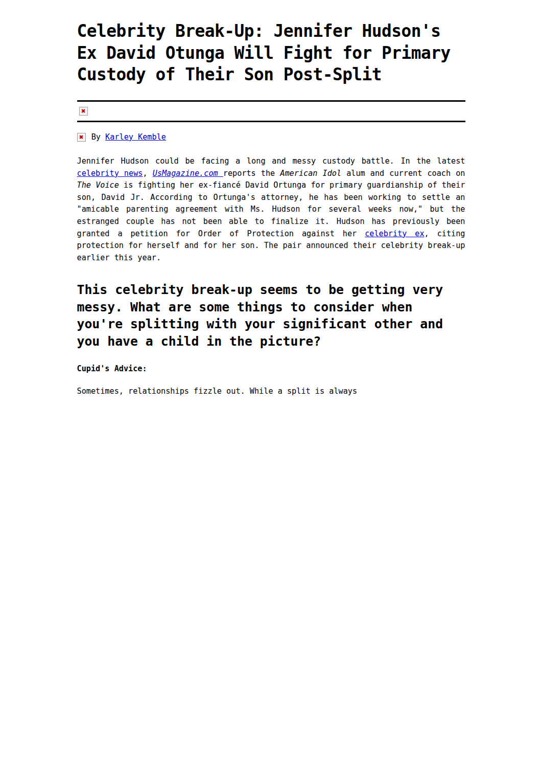Celebrity Break-Up: Jennifer Hudson's Ex David Otunga Will Fight for Primary Custody of Their Son Post-Split
✖
✖ By Karley Kemble
Jennifer Hudson could be facing a long and messy custody battle. In the latest celebrity news, UsMagazine.com reports the American Idol alum and current coach on The Voice is fighting her ex-fiancé David Ortunga for primary guardianship of their son, David Jr. According to Ortunga's attorney, he has been working to settle an "amicable parenting agreement with Ms. Hudson for several weeks now," but the estranged couple has not been able to finalize it. Hudson has previously been granted a petition for Order of Protection against her celebrity ex, citing protection for herself and for her son. The pair announced their celebrity break-up earlier this year.
This celebrity break-up seems to be getting very messy. What are some things to consider when you're splitting with your significant other and you have a child in the picture?
Cupid's Advice:
Sometimes, relationships fizzle out. While a split is always